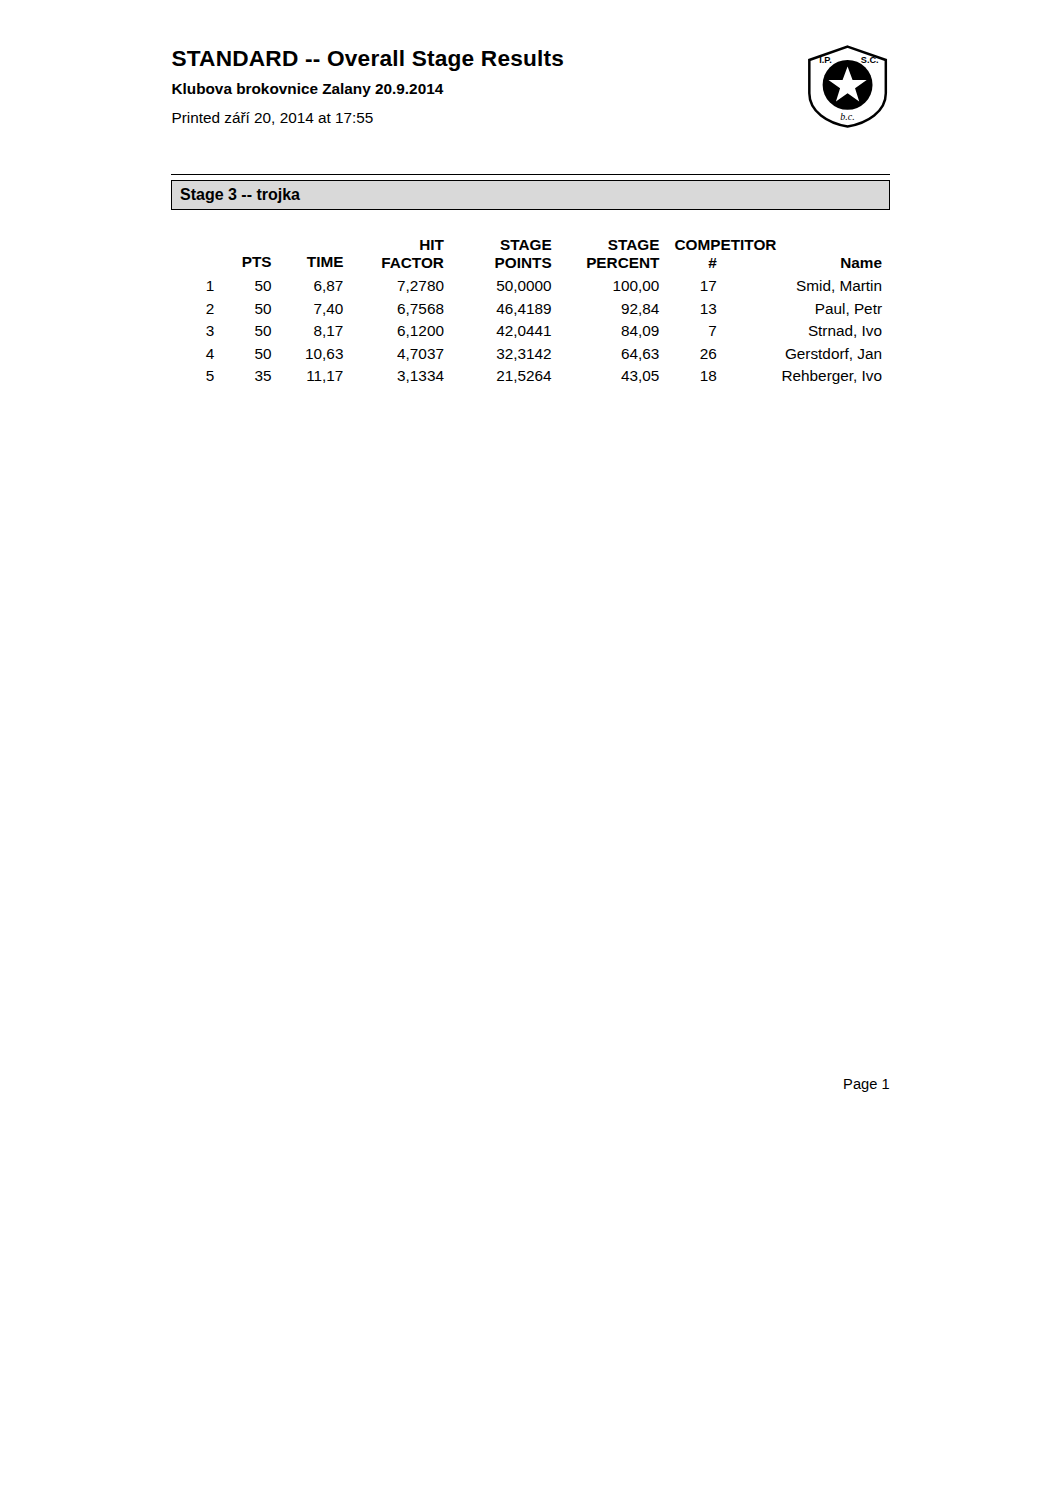I.P. S.C. b.c.
STANDARD -- Overall Stage Results
Klubova brokovnice Zalany 20.9.2014
Printed září 20, 2014 at 17:55
Stage 3 -- trojka
| | PTS | TIME | HIT FACTOR | STAGE POINTS | STAGE PERCENT | COMPETITOR # | Name |
| --- | --- | --- | --- | --- | --- | --- | --- |
| 1 | 50 | 6,87 | 7,2780 | 50,0000 | 100,00 | 17 | Smid, Martin |
| 2 | 50 | 7,40 | 6,7568 | 46,4189 | 92,84 | 13 | Paul, Petr |
| 3 | 50 | 8,17 | 6,1200 | 42,0441 | 84,09 | 7 | Strnad, Ivo |
| 4 | 50 | 10,63 | 4,7037 | 32,3142 | 64,63 | 26 | Gerstdorf, Jan |
| 5 | 35 | 11,17 | 3,1334 | 21,5264 | 43,05 | 18 | Rehberger, Ivo |
Page 1